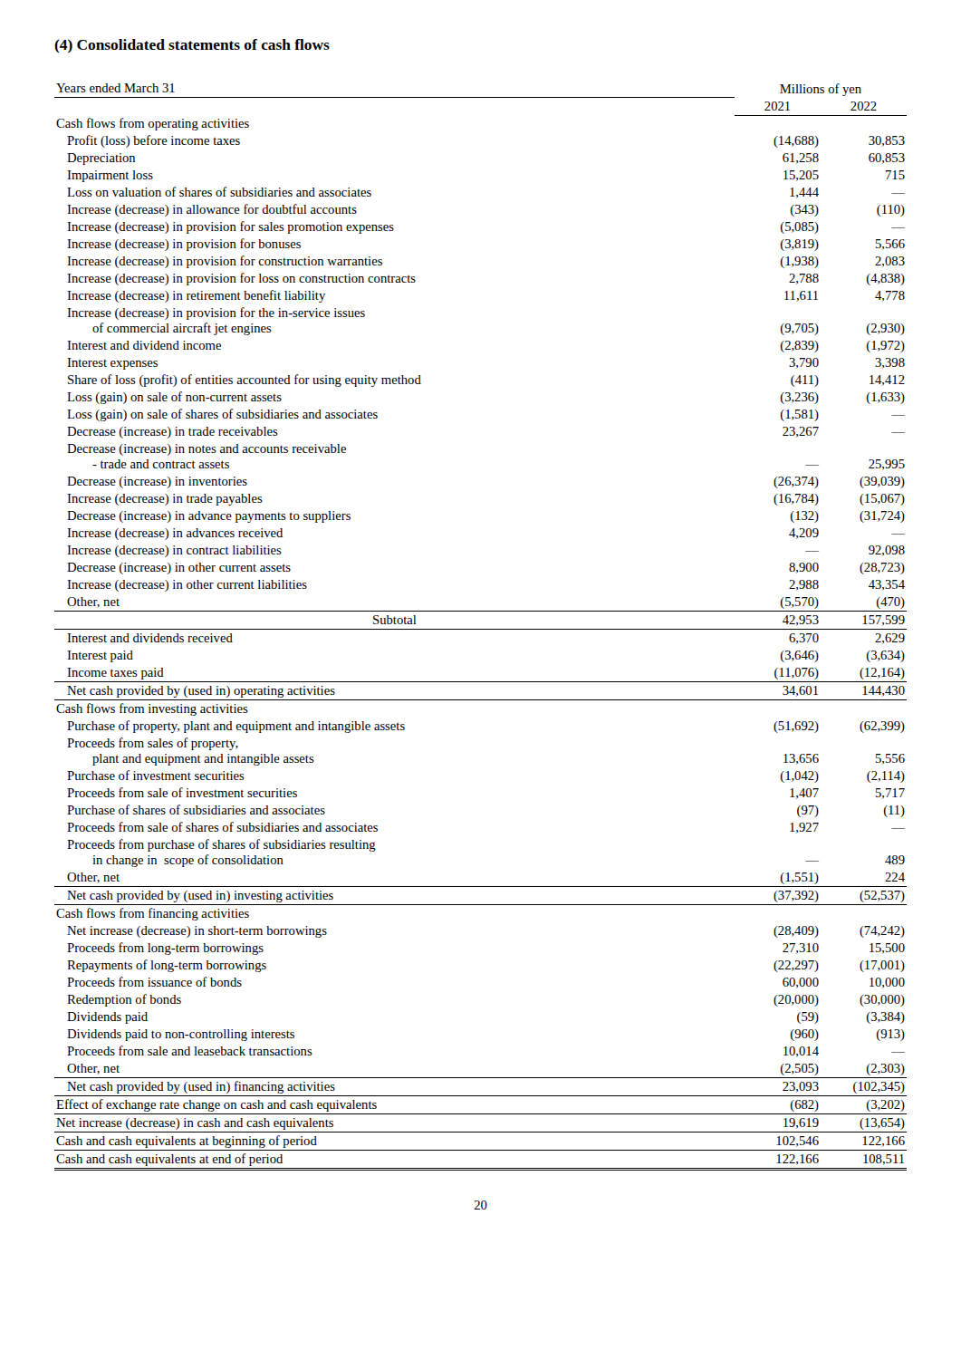(4) Consolidated statements of cash flows
| Years ended March 31 | Millions of yen |
| | 2021 | 2022 |
| Cash flows from operating activities | | |
| Profit (loss) before income taxes | (14,688) | 30,853 |
| Depreciation | 61,258 | 60,853 |
| Impairment loss | 15,205 | 715 |
| Loss on valuation of shares of subsidiaries and associates | 1,444 | — |
| Increase (decrease) in allowance for doubtful accounts | (343) | (110) |
| Increase (decrease) in provision for sales promotion expenses | (5,085) | — |
| Increase (decrease) in provision for bonuses | (3,819) | 5,566 |
| Increase (decrease) in provision for construction warranties | (1,938) | 2,083 |
| Increase (decrease) in provision for loss on construction contracts | 2,788 | (4,838) |
| Increase (decrease) in retirement benefit liability | 11,611 | 4,778 |
| Increase (decrease) in provision for the in-service issues of commercial aircraft jet engines | (9,705) | (2,930) |
| Interest and dividend income | (2,839) | (1,972) |
| Interest expenses | 3,790 | 3,398 |
| Share of loss (profit) of entities accounted for using equity method | (411) | 14,412 |
| Loss (gain) on sale of non-current assets | (3,236) | (1,633) |
| Loss (gain) on sale of shares of subsidiaries and associates | (1,581) | — |
| Decrease (increase) in trade receivables | 23,267 | — |
| Decrease (increase) in notes and accounts receivable - trade and contract assets | — | 25,995 |
| Decrease (increase) in inventories | (26,374) | (39,039) |
| Increase (decrease) in trade payables | (16,784) | (15,067) |
| Decrease (increase) in advance payments to suppliers | (132) | (31,724) |
| Increase (decrease) in advances received | 4,209 | — |
| Increase (decrease) in contract liabilities | — | 92,098 |
| Decrease (increase) in other current assets | 8,900 | (28,723) |
| Increase (decrease) in other current liabilities | 2,988 | 43,354 |
| Other, net | (5,570) | (470) |
| Subtotal | 42,953 | 157,599 |
| Interest and dividends received | 6,370 | 2,629 |
| Interest paid | (3,646) | (3,634) |
| Income taxes paid | (11,076) | (12,164) |
| Net cash provided by (used in) operating activities | 34,601 | 144,430 |
| Cash flows from investing activities | | |
| Purchase of property, plant and equipment and intangible assets | (51,692) | (62,399) |
| Proceeds from sales of property, plant and equipment and intangible assets | 13,656 | 5,556 |
| Purchase of investment securities | (1,042) | (2,114) |
| Proceeds from sale of investment securities | 1,407 | 5,717 |
| Purchase of shares of subsidiaries and associates | (97) | (11) |
| Proceeds from sale of shares of subsidiaries and associates | 1,927 | — |
| Proceeds from purchase of shares of subsidiaries resulting in change in scope of consolidation | — | 489 |
| Other, net | (1,551) | 224 |
| Net cash provided by (used in) investing activities | (37,392) | (52,537) |
| Cash flows from financing activities | | |
| Net increase (decrease) in short-term borrowings | (28,409) | (74,242) |
| Proceeds from long-term borrowings | 27,310 | 15,500 |
| Repayments of long-term borrowings | (22,297) | (17,001) |
| Proceeds from issuance of bonds | 60,000 | 10,000 |
| Redemption of bonds | (20,000) | (30,000) |
| Dividends paid | (59) | (3,384) |
| Dividends paid to non-controlling interests | (960) | (913) |
| Proceeds from sale and leaseback transactions | 10,014 | — |
| Other, net | (2,505) | (2,303) |
| Net cash provided by (used in) financing activities | 23,093 | (102,345) |
| Effect of exchange rate change on cash and cash equivalents | (682) | (3,202) |
| Net increase (decrease) in cash and cash equivalents | 19,619 | (13,654) |
| Cash and cash equivalents at beginning of period | 102,546 | 122,166 |
| Cash and cash equivalents at end of period | 122,166 | 108,511 |
20